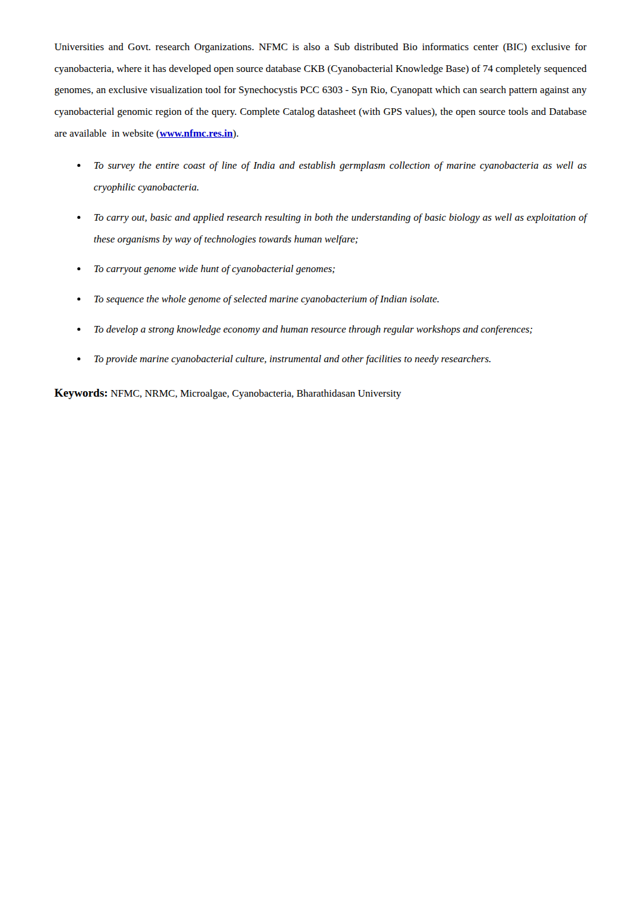Universities and Govt. research Organizations. NFMC is also a Sub distributed Bio informatics center (BIC) exclusive for cyanobacteria, where it has developed open source database CKB (Cyanobacterial Knowledge Base) of 74 completely sequenced genomes, an exclusive visualization tool for Synechocystis PCC 6303 - Syn Rio, Cyanopatt which can search pattern against any cyanobacterial genomic region of the query. Complete Catalog datasheet (with GPS values), the open source tools and Database are available in website (www.nfmc.res.in).
To survey the entire coast of line of India and establish germplasm collection of marine cyanobacteria as well as cryophilic cyanobacteria.
To carry out, basic and applied research resulting in both the understanding of basic biology as well as exploitation of these organisms by way of technologies towards human welfare;
To carryout genome wide hunt of cyanobacterial genomes;
To sequence the whole genome of selected marine cyanobacterium of Indian isolate.
To develop a strong knowledge economy and human resource through regular workshops and conferences;
To provide marine cyanobacterial culture, instrumental and other facilities to needy researchers.
Keywords: NFMC, NRMC, Microalgae, Cyanobacteria, Bharathidasan University